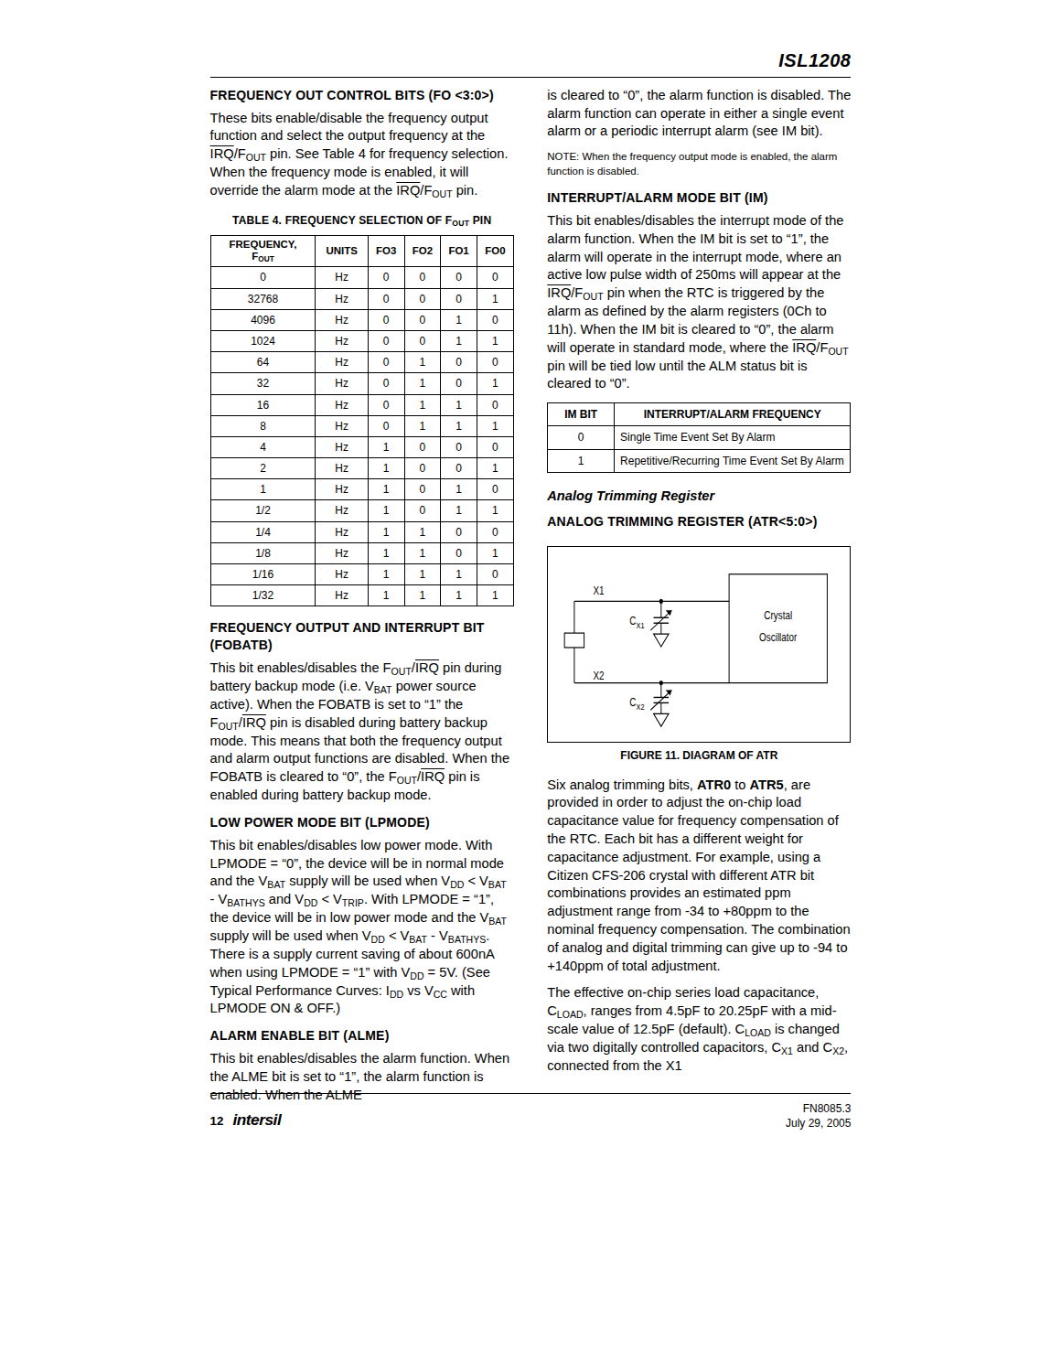ISL1208
FREQUENCY OUT CONTROL BITS (FO <3:0>)
These bits enable/disable the frequency output function and select the output frequency at the IRQ/FOUT pin. See Table 4 for frequency selection. When the frequency mode is enabled, it will override the alarm mode at the IRQ/FOUT pin.
TABLE 4. FREQUENCY SELECTION OF F OUT PIN
| FREQUENCY, F OUT | UNITS | FO3 | FO2 | FO1 | FO0 |
| --- | --- | --- | --- | --- | --- |
| 0 | Hz | 0 | 0 | 0 | 0 |
| 32768 | Hz | 0 | 0 | 0 | 1 |
| 4096 | Hz | 0 | 0 | 1 | 0 |
| 1024 | Hz | 0 | 0 | 1 | 1 |
| 64 | Hz | 0 | 1 | 0 | 0 |
| 32 | Hz | 0 | 1 | 0 | 1 |
| 16 | Hz | 0 | 1 | 1 | 0 |
| 8 | Hz | 0 | 1 | 1 | 1 |
| 4 | Hz | 1 | 0 | 0 | 0 |
| 2 | Hz | 1 | 0 | 0 | 1 |
| 1 | Hz | 1 | 0 | 1 | 0 |
| 1/2 | Hz | 1 | 0 | 1 | 1 |
| 1/4 | Hz | 1 | 1 | 0 | 0 |
| 1/8 | Hz | 1 | 1 | 0 | 1 |
| 1/16 | Hz | 1 | 1 | 1 | 0 |
| 1/32 | Hz | 1 | 1 | 1 | 1 |
FREQUENCY OUTPUT AND INTERRUPT BIT (FOBATB)
This bit enables/disables the FOUT/IRQ pin during battery backup mode (i.e. VBAT power source active). When the FOBATB is set to “1” the FOUT/IRQ pin is disabled during battery backup mode. This means that both the frequency output and alarm output functions are disabled. When the FOBATB is cleared to “0”, the FOUT/IRQ pin is enabled during battery backup mode.
LOW POWER MODE BIT (LPMODE)
This bit enables/disables low power mode. With LPMODE = “0”, the device will be in normal mode and the VBAT supply will be used when VDD < VBAT - VBATHYS and VDD < VTRIP. With LPMODE = “1”, the device will be in low power mode and the VBAT supply will be used when VDD < VBAT - VBATHYS. There is a supply current saving of about 600nA when using LPMODE = “1” with VDD = 5V. (See Typical Performance Curves: IDD vs VCC with LPMODE ON & OFF.)
ALARM ENABLE BIT (ALME)
This bit enables/disables the alarm function. When the ALME bit is set to “1”, the alarm function is enabled. When the ALME
is cleared to “0”, the alarm function is disabled. The alarm function can operate in either a single event alarm or a periodic interrupt alarm (see IM bit).
NOTE: When the frequency output mode is enabled, the alarm function is disabled.
INTERRUPT/ALARM MODE BIT (IM)
This bit enables/disables the interrupt mode of the alarm function. When the IM bit is set to “1”, the alarm will operate in the interrupt mode, where an active low pulse width of 250ms will appear at the IRQ/FOUT pin when the RTC is triggered by the alarm as defined by the alarm registers (0Ch to 11h). When the IM bit is cleared to “0”, the alarm will operate in standard mode, where the IRQ/FOUT pin will be tied low until the ALM status bit is cleared to “0”.
| IM BIT | INTERRUPT/ALARM FREQUENCY |
| --- | --- |
| 0 | Single Time Event Set By Alarm |
| 1 | Repetitive/Recurring Time Event Set By Alarm |
Analog Trimming Register
ANALOG TRIMMING REGISTER (ATR<5:0>)
Crystal Oscillator X1 X2 C X1 C X2
FIGURE 11. DIAGRAM OF ATR
Six analog trimming bits, ATR0 to ATR5, are provided in order to adjust the on-chip load capacitance value for frequency compensation of the RTC. Each bit has a different weight for capacitance adjustment. For example, using a Citizen CFS-206 crystal with different ATR bit combinations provides an estimated ppm adjustment range from -34 to +80ppm to the nominal frequency compensation. The combination of analog and digital trimming can give up to -94 to +140ppm of total adjustment.
The effective on-chip series load capacitance, CLOAD, ranges from 4.5pF to 20.25pF with a mid-scale value of 12.5pF (default). CLOAD is changed via two digitally controlled capacitors, CX1 and CX2, connected from the X1
12 intersil
FN8085.3
July 29, 2005